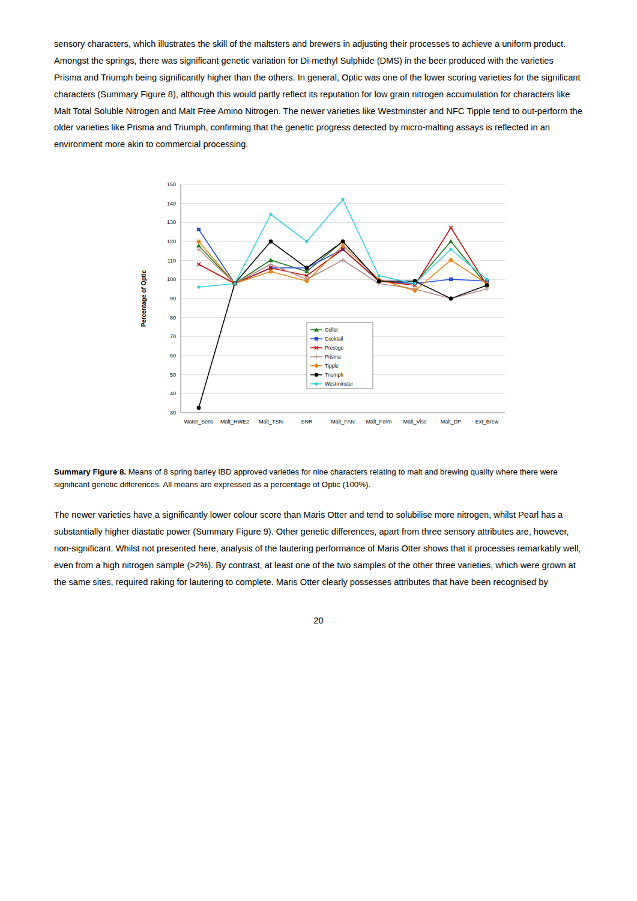sensory characters, which illustrates the skill of the maltsters and brewers in adjusting their processes to achieve a uniform product. Amongst the springs, there was significant genetic variation for Di-methyl Sulphide (DMS) in the beer produced with the varieties Prisma and Triumph being significantly higher than the others. In general, Optic was one of the lower scoring varieties for the significant characters (Summary Figure 8), although this would partly reflect its reputation for low grain nitrogen accumulation for characters like Malt Total Soluble Nitrogen and Malt Free Amino Nitrogen. The newer varieties like Westminster and NFC Tipple tend to out-perform the older varieties like Prisma and Triumph, confirming that the genetic progress detected by micro-malting assays is reflected in an environment more akin to commercial processing.
150 140 130 120 110 100 90 80 70 60 50 40 30 Percentage of Optic Water_Sens Malt_HWE2 Malt_TSN SNR Malt_FAN Malt_Ferm Malt_Visc Malt_DP Ext_Brew Cellar Cocktail Prestige Prisma Tipple Triumph Westminster
Summary Figure 8. Means of 8 spring barley IBD approved varieties for nine characters relating to malt and brewing quality where there were significant genetic differences. All means are expressed as a percentage of Optic (100%).
The newer varieties have a significantly lower colour score than Maris Otter and tend to solubilise more nitrogen, whilst Pearl has a substantially higher diastatic power (Summary Figure 9). Other genetic differences, apart from three sensory attributes are, however, non-significant. Whilst not presented here, analysis of the lautering performance of Maris Otter shows that it processes remarkably well, even from a high nitrogen sample (>2%). By contrast, at least one of the two samples of the other three varieties, which were grown at the same sites, required raking for lautering to complete. Maris Otter clearly possesses attributes that have been recognised by
20